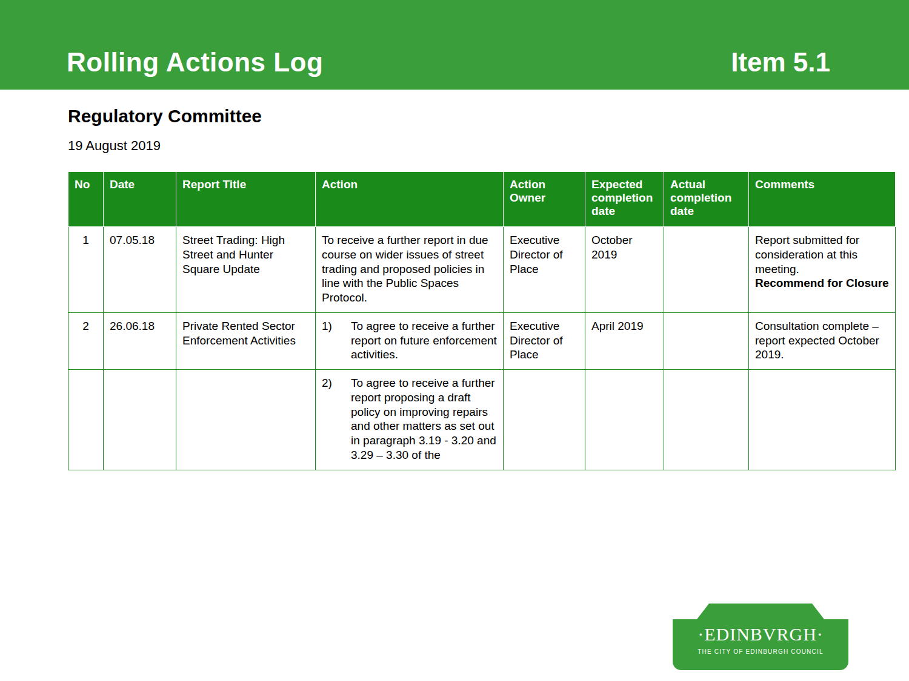Rolling Actions Log
Item 5.1
Regulatory Committee
19 August 2019
| No | Date | Report Title | Action | Action Owner | Expected completion date | Actual completion date | Comments |
| --- | --- | --- | --- | --- | --- | --- | --- |
| 1 | 07.05.18 | Street Trading: High Street and Hunter Square Update | To receive a further report in due course on wider issues of street trading and proposed policies in line with the Public Spaces Protocol. | Executive Director of Place | October 2019 | | Report submitted for consideration at this meeting. Recommend for Closure |
| 2 | 26.06.18 | Private Rented Sector Enforcement Activities | 1) To agree to receive a further report on future enforcement activities. | Executive Director of Place | April 2019 | | Consultation complete – report expected October 2019. |
| | | | 2) To agree to receive a further report proposing a draft policy on improving repairs and other matters as set out in paragraph 3.19 - 3.20 and 3.29 – 3.30 of the | | | | |
·EDINBVRGH·
THE CITY OF EDINBURGH COUNCIL